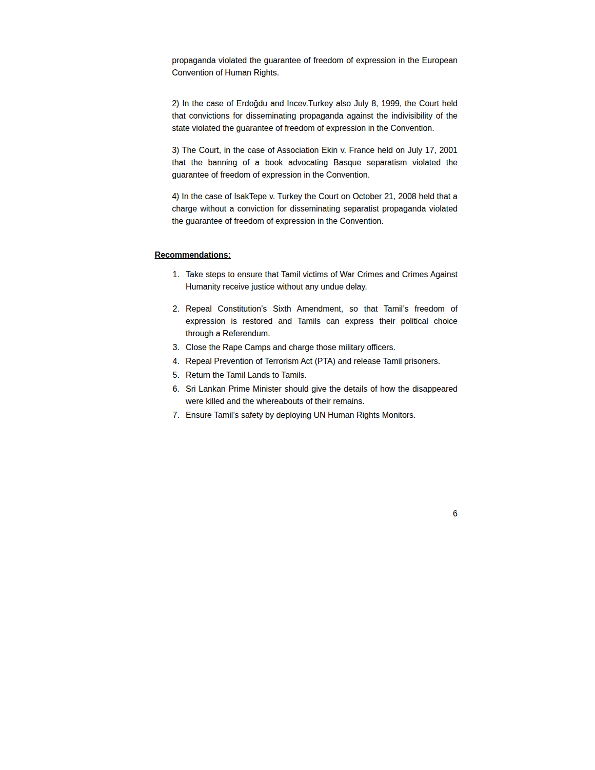propaganda violated the guarantee of freedom of expression in the European Convention of Human Rights.
2) In the case of Erdoğdu and Incev.Turkey also July 8, 1999, the Court held that convictions for disseminating propaganda against the indivisibility of the state violated the guarantee of freedom of expression in the Convention.
3) The Court, in the case of Association Ekin v. France held on July 17, 2001 that the banning of a book advocating Basque separatism violated the guarantee of freedom of expression in the Convention.
4) In the case of IsakTepe v. Turkey the Court on October 21, 2008 held that a charge without a conviction for disseminating separatist propaganda violated the guarantee of freedom of expression in the Convention.
Recommendations:
Take steps to ensure that Tamil victims of War Crimes and Crimes Against Humanity receive justice without any undue delay.
Repeal Constitution’s Sixth Amendment, so that Tamil’s freedom of expression is restored and Tamils can express their political choice through a Referendum.
Close the Rape Camps and charge those military officers.
Repeal Prevention of Terrorism Act (PTA) and release Tamil prisoners.
Return the Tamil Lands to Tamils.
Sri Lankan Prime Minister should give the details of how the disappeared were killed and the whereabouts of their remains.
Ensure Tamil’s safety by deploying UN Human Rights Monitors.
6